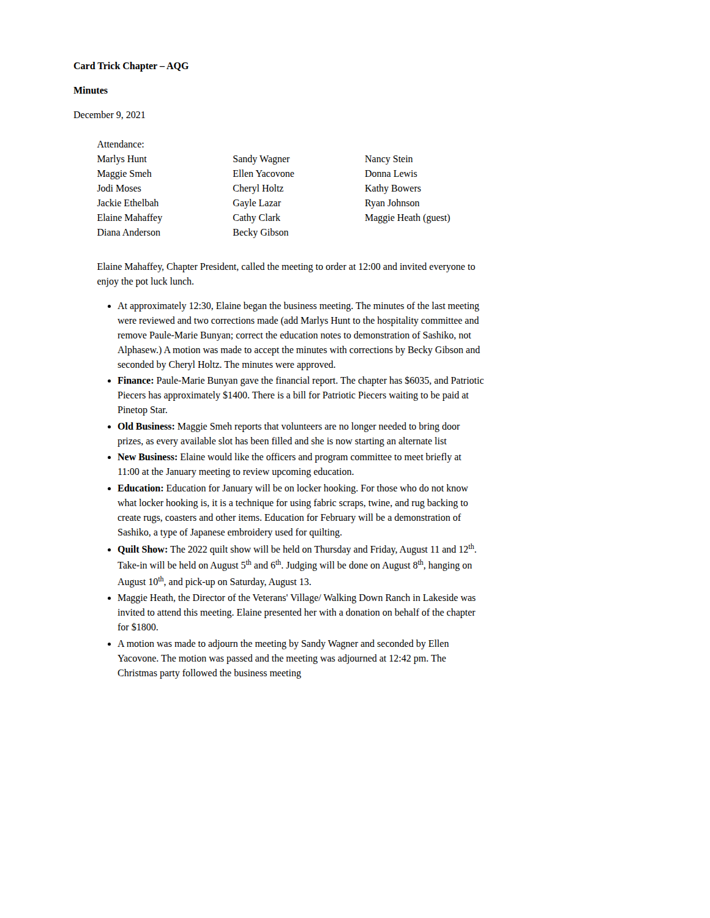Card Trick Chapter – AQG
Minutes
December 9, 2021
Attendance:
| Marlys Hunt | Sandy Wagner | Nancy Stein |
| Maggie Smeh | Ellen Yacovone | Donna Lewis |
| Jodi Moses | Cheryl Holtz | Kathy Bowers |
| Jackie Ethelbah | Gayle Lazar | Ryan Johnson |
| Elaine Mahaffey | Cathy Clark | Maggie Heath (guest) |
| Diana Anderson | Becky Gibson | |
Elaine Mahaffey, Chapter President, called the meeting to order at 12:00 and invited everyone to enjoy the pot luck lunch.
At approximately 12:30, Elaine began the business meeting. The minutes of the last meeting were reviewed and two corrections made (add Marlys Hunt to the hospitality committee and remove Paule-Marie Bunyan; correct the education notes to demonstration of Sashiko, not Alphasew.) A motion was made to accept the minutes with corrections by Becky Gibson and seconded by Cheryl Holtz. The minutes were approved.
Finance: Paule-Marie Bunyan gave the financial report. The chapter has $6035, and Patriotic Piecers has approximately $1400. There is a bill for Patriotic Piecers waiting to be paid at Pinetop Star.
Old Business: Maggie Smeh reports that volunteers are no longer needed to bring door prizes, as every available slot has been filled and she is now starting an alternate list
New Business: Elaine would like the officers and program committee to meet briefly at 11:00 at the January meeting to review upcoming education.
Education: Education for January will be on locker hooking. For those who do not know what locker hooking is, it is a technique for using fabric scraps, twine, and rug backing to create rugs, coasters and other items. Education for February will be a demonstration of Sashiko, a type of Japanese embroidery used for quilting.
Quilt Show: The 2022 quilt show will be held on Thursday and Friday, August 11 and 12th. Take-in will be held on August 5th and 6th. Judging will be done on August 8th, hanging on August 10th, and pick-up on Saturday, August 13.
Maggie Heath, the Director of the Veterans' Village/ Walking Down Ranch in Lakeside was invited to attend this meeting. Elaine presented her with a donation on behalf of the chapter for $1800.
A motion was made to adjourn the meeting by Sandy Wagner and seconded by Ellen Yacovone. The motion was passed and the meeting was adjourned at 12:42 pm. The Christmas party followed the business meeting